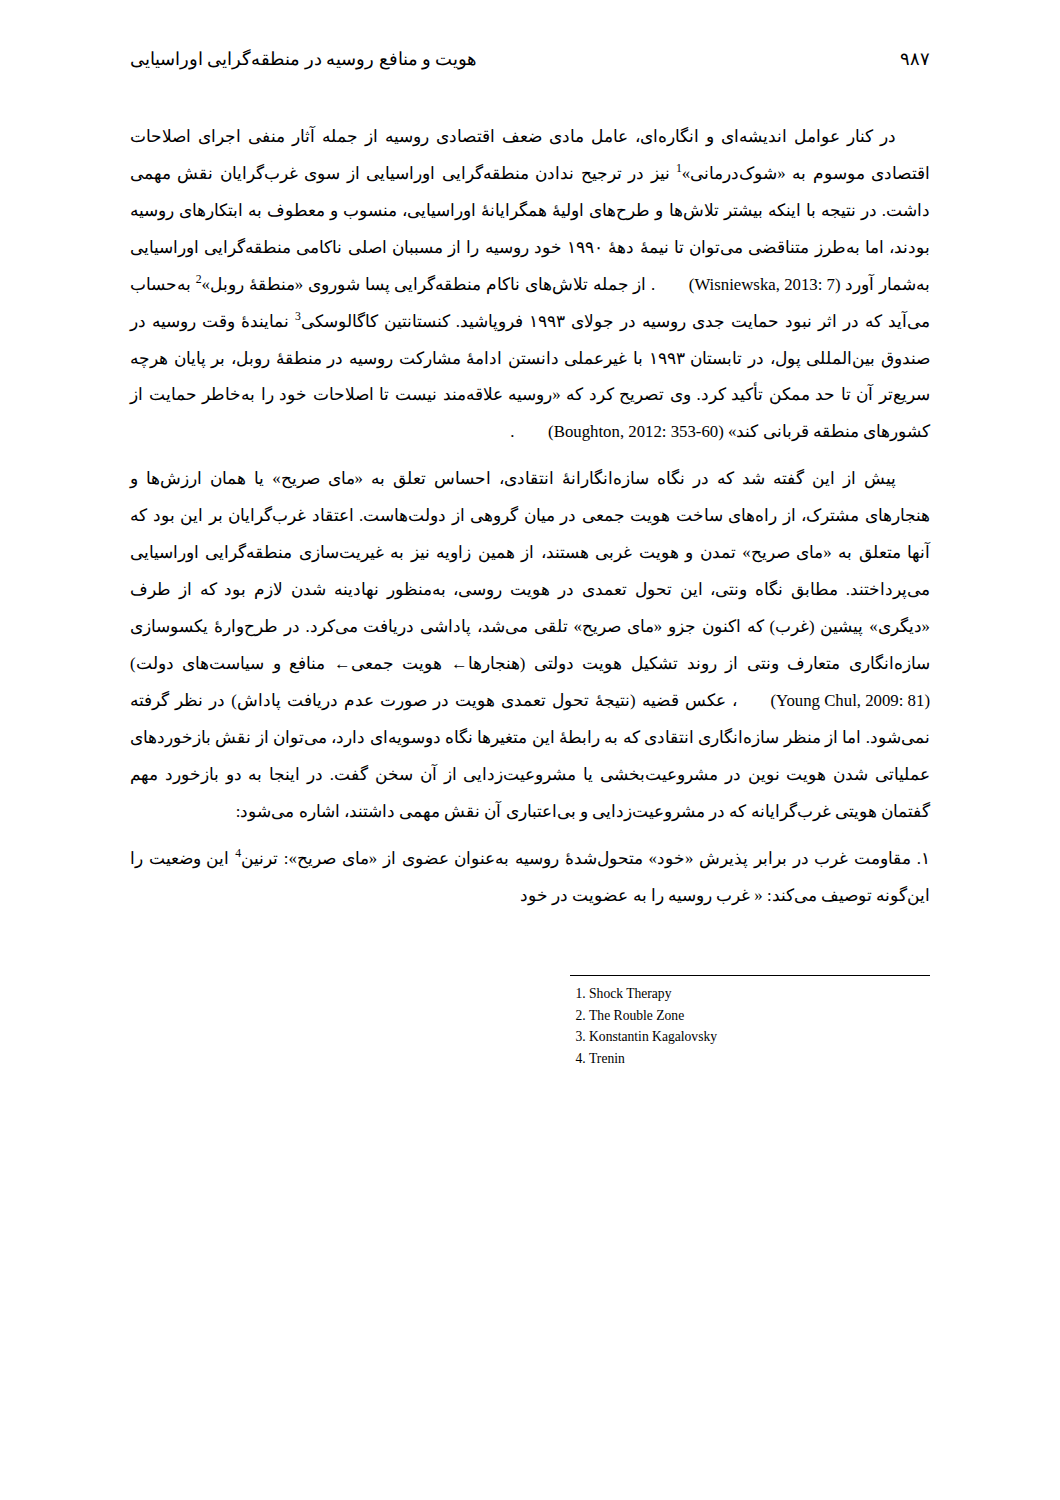۹۸۷ هویت و منافع روسیه در منطقه‌گرایی اوراسیایی
در کنار عوامل اندیشه‌ای و انگاره‌ای، عامل مادی ضعف اقتصادی روسیه از جمله آثار منفی اجرای اصلاحات اقتصادی موسوم به «شوک‌درمانی»1 نیز در ترجیح ندادن منطقه‌گرایی اوراسیایی از سوی غرب‌گرایان نقش مهمی داشت. در نتیجه با اینکه بیشتر تلاش‌ها و طرح‌های اولیهٔ همگرایانهٔ اوراسیایی، منسوب و معطوف به ابتکارهای روسیه بودند، اما به‌طرز متناقضی می‌توان تا نیمهٔ دههٔ ۱۹۹۰ خود روسیه را از مسببان اصلی ناکامی منطقه‌گرایی اوراسیایی به‌شمار آورد (Wisniewska, 2013: 7). از جمله تلاش‌های ناکام منطقه‌گرایی پسا شوروی «منطقهٔ روبل»2 به‌حساب می‌آید که در اثر نبود حمایت جدی روسیه در جولای ۱۹۹۳ فروپاشید. کنستانتین کاگالوسکی3 نمایندهٔ وقت روسیه در صندوق بین‌المللی پول، در تابستان ۱۹۹۳ با غیرعملی دانستن ادامهٔ مشارکت روسیه در منطقهٔ روبل، بر پایان هرچه سریع‌تر آن تا حد ممکن تأکید کرد. وی تصریح کرد که «روسیه علاقه‌مند نیست تا اصلاحات خود را به‌خاطر حمایت از کشورهای منطقه قربانی کند» (Boughton, 2012: 353-60).
پیش از این گفته شد که در نگاه سازه‌انگارانهٔ انتقادی، احساس تعلق به «مای صریح» یا همان ارزش‌ها و هنجارهای مشترک، از راه‌های ساخت هویت جمعی در میان گروهی از دولت‌هاست. اعتقاد غرب‌گرایان بر این بود که آنها متعلق به «مای صریح» تمدن و هویت غربی هستند، از همین زاویه نیز به غیریت‌سازی منطقه‌گرایی اوراسیایی می‌پرداختند. مطابق نگاه ونتی، این تحول تعمدی در هویت روسی، به‌منظور نهادینه شدن لازم بود که از طرف «دیگری» پیشین (غرب) که اکنون جزو «مای صریح» تلقی می‌شد، پاداشی دریافت می‌کرد. در طرح‌وارهٔ یکسوسازی سازه‌انگاری متعارف ونتی از روند تشکیل هویت دولتی (هنجارها← هویت جمعی← منافع و سیاست‌های دولت) (Young Chul, 2009: 81)، عکس قضیه (نتیجهٔ تحول تعمدی هویت در صورت عدم دریافت پاداش) در نظر گرفته نمی‌شود. اما از منظر سازه‌انگاری انتقادی که به رابطهٔ این متغیرها نگاه دوسویه‌ای دارد، می‌توان از نقش بازخوردهای عملیاتی شدن هویت نوین در مشروعیت‌بخشی یا مشروعیت‌زدایی از آن سخن گفت. در اینجا به دو بازخورد مهم گفتمان هویتی غرب‌گرایانه که در مشروعیت‌زدایی و بی‌اعتباری آن نقش مهمی داشتند، اشاره می‌شود:
۱. مقاومت غرب در برابر پذیرش «خود» متحول‌شدهٔ روسیه به‌عنوان عضوی از «مای صریح»: ترنین4 این وضعیت را این‌گونه توصیف می‌کند: « غرب روسیه را به عضویت در خود
Shock Therapy
The Rouble Zone
Konstantin Kagalovsky
Trenin